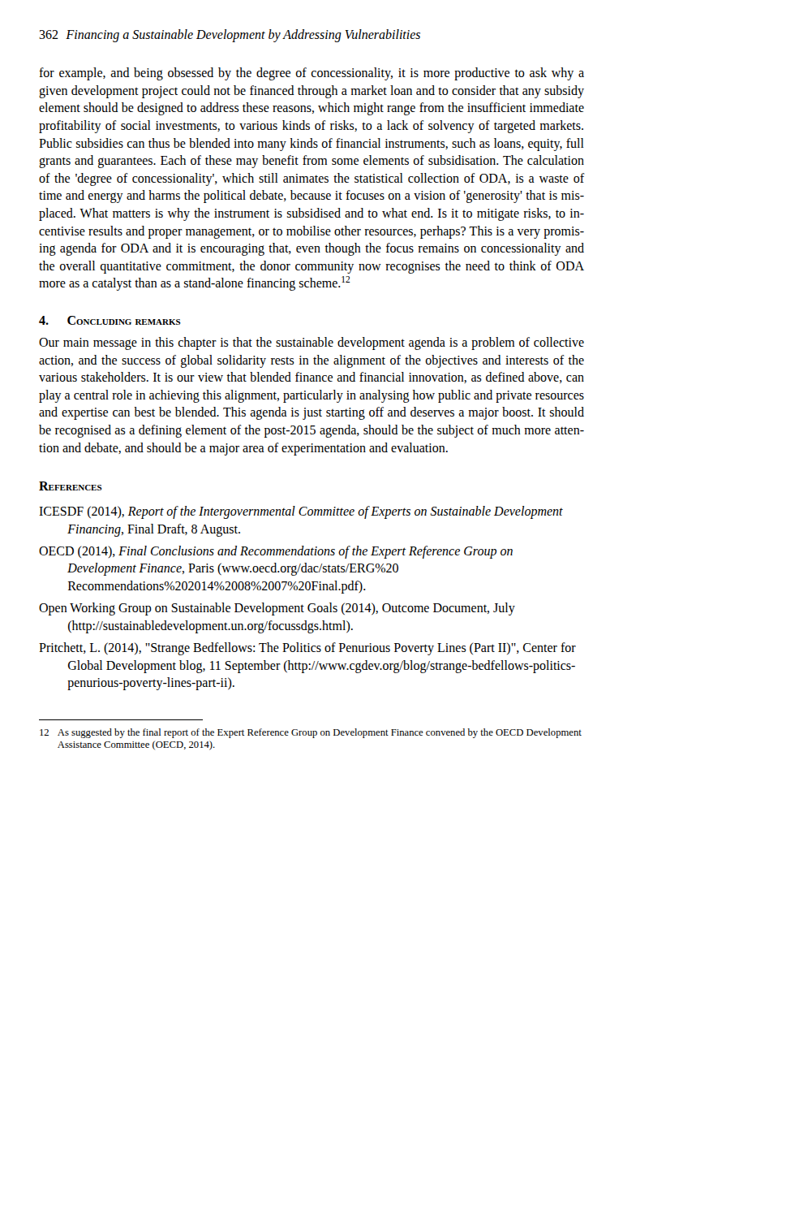362 Financing a Sustainable Development by Addressing Vulnerabilities
for example, and being obsessed by the degree of concessionality, it is more productive to ask why a given development project could not be financed through a market loan and to consider that any subsidy element should be designed to address these reasons, which might range from the insufficient immediate profitability of social investments, to various kinds of risks, to a lack of solvency of targeted markets. Public subsidies can thus be blended into many kinds of financial instruments, such as loans, equity, full grants and guarantees. Each of these may benefit from some elements of subsidisation. The calculation of the 'degree of concessionality', which still animates the statistical collection of ODA, is a waste of time and energy and harms the political debate, because it focuses on a vision of 'generosity' that is misplaced. What matters is why the instrument is subsidised and to what end. Is it to mitigate risks, to incentivise results and proper management, or to mobilise other resources, perhaps? This is a very promising agenda for ODA and it is encouraging that, even though the focus remains on concessionality and the overall quantitative commitment, the donor community now recognises the need to think of ODA more as a catalyst than as a stand-alone financing scheme.12
4. Concluding remarks
Our main message in this chapter is that the sustainable development agenda is a problem of collective action, and the success of global solidarity rests in the alignment of the objectives and interests of the various stakeholders. It is our view that blended finance and financial innovation, as defined above, can play a central role in achieving this alignment, particularly in analysing how public and private resources and expertise can best be blended. This agenda is just starting off and deserves a major boost. It should be recognised as a defining element of the post-2015 agenda, should be the subject of much more attention and debate, and should be a major area of experimentation and evaluation.
References
ICESDF (2014), Report of the Intergovernmental Committee of Experts on Sustainable Development Financing, Final Draft, 8 August.
OECD (2014), Final Conclusions and Recommendations of the Expert Reference Group on Development Finance, Paris (www.oecd.org/dac/stats/ERG%20 Recommendations%202014%2008%2007%20Final.pdf).
Open Working Group on Sustainable Development Goals (2014), Outcome Document, July (http://sustainabledevelopment.un.org/focussdgs.html).
Pritchett, L. (2014), "Strange Bedfellows: The Politics of Penurious Poverty Lines (Part II)", Center for Global Development blog, 11 September (http://www.cgdev.org/blog/strange-bedfellows-politics-penurious-poverty-lines-part-ii).
12 As suggested by the final report of the Expert Reference Group on Development Finance convened by the OECD Development Assistance Committee (OECD, 2014).